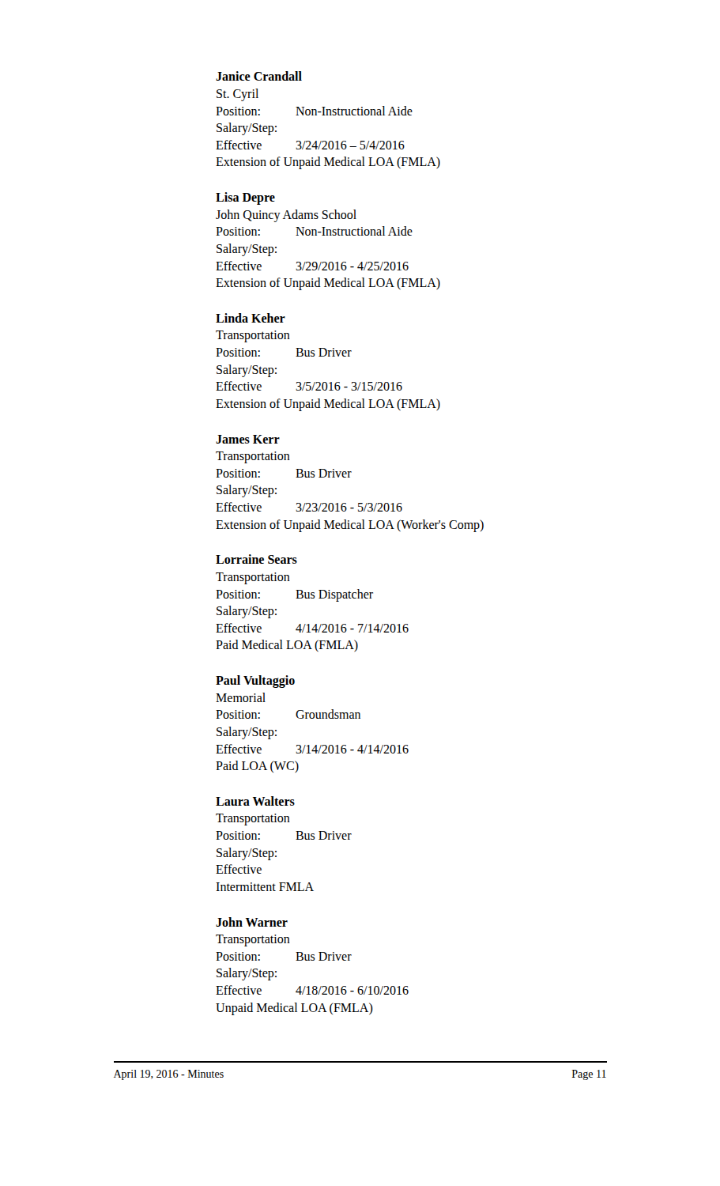Janice Crandall
St. Cyril
Position: Non-Instructional Aide
Salary/Step:
Effective3/24/2016 – 5/4/2016
Extension of Unpaid Medical LOA (FMLA)
Lisa Depre
John Quincy Adams School
Position: Non-Instructional Aide
Salary/Step:
Effective3/29/2016 - 4/25/2016
Extension of Unpaid Medical LOA (FMLA)
Linda Keher
Transportation
Position: Bus Driver
Salary/Step:
Effective3/5/2016 - 3/15/2016
Extension of Unpaid Medical LOA (FMLA)
James Kerr
Transportation
Position: Bus Driver
Salary/Step:
Effective3/23/2016 - 5/3/2016
Extension of Unpaid Medical LOA (Worker's Comp)
Lorraine Sears
Transportation
Position: Bus Dispatcher
Salary/Step:
Effective4/14/2016 - 7/14/2016
Paid Medical LOA (FMLA)
Paul Vultaggio
Memorial
Position: Groundsman
Salary/Step:
Effective3/14/2016 - 4/14/2016
Paid LOA (WC)
Laura Walters
Transportation
Position: Bus Driver
Salary/Step:
Effective
Intermittent FMLA
John Warner
Transportation
Position: Bus Driver
Salary/Step:
Effective4/18/2016 - 6/10/2016
Unpaid Medical LOA (FMLA)
April 19, 2016 - Minutes Page 11